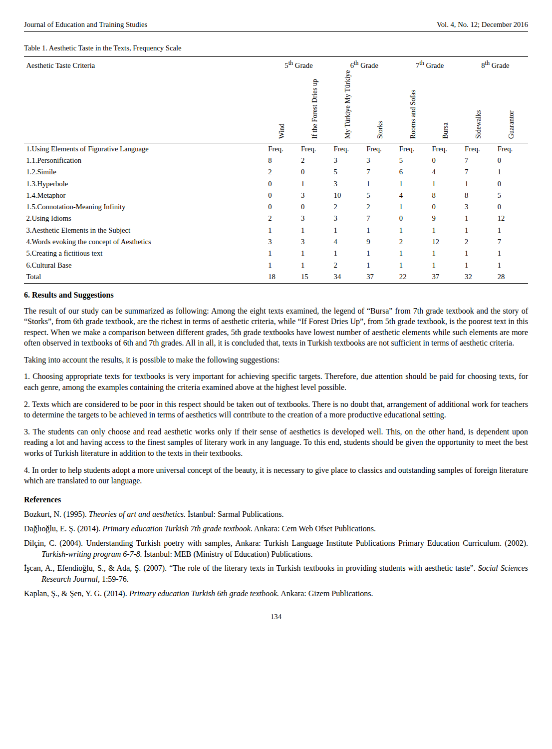Journal of Education and Training Studies
Vol. 4, No. 12; December 2016
Table 1. Aesthetic Taste in the Texts, Frequency Scale
| Aesthetic Taste Criteria | 5 th Grade | 6 th Grade | 7 th Grade | 8 th Grade |
| --- | --- | --- | --- | --- |
| | Wind | If the Forest Dries up | My Türkiye My Türkiye | Storks | Rooms and Sofas | Bursa | Sidewalks | Guarantor |
| 1.Using Elements of Figurative Language | Freq. | Freq. | Freq. | Freq. | Freq. | Freq. | Freq. | Freq. |
| 1.1.Personification | 8 | 2 | 3 | 3 | 5 | 0 | 7 | 0 |
| 1.2.Simile | 2 | 0 | 5 | 7 | 6 | 4 | 7 | 1 |
| 1.3.Hyperbole | 0 | 1 | 3 | 1 | 1 | 1 | 1 | 0 |
| 1.4.Metaphor | 0 | 3 | 10 | 5 | 4 | 8 | 8 | 5 |
| 1.5.Connotation-Meaning Infinity | 0 | 0 | 2 | 2 | 1 | 0 | 3 | 0 |
| 2.Using Idioms | 2 | 3 | 3 | 7 | 0 | 9 | 1 | 12 |
| 3.Aesthetic Elements in the Subject | 1 | 1 | 1 | 1 | 1 | 1 | 1 | 1 |
| 4.Words evoking the concept of Aesthetics | 3 | 3 | 4 | 9 | 2 | 12 | 2 | 7 |
| 5.Creating a fictitious text | 1 | 1 | 1 | 1 | 1 | 1 | 1 | 1 |
| 6.Cultural Base | 1 | 1 | 2 | 1 | 1 | 1 | 1 | 1 |
| Total | 18 | 15 | 34 | 37 | 22 | 37 | 32 | 28 |
6. Results and Suggestions
The result of our study can be summarized as following: Among the eight texts examined, the legend of “Bursa” from 7th grade textbook and the story of “Storks”, from 6th grade textbook, are the richest in terms of aesthetic criteria, while “If Forest Dries Up”, from 5th grade textbook, is the poorest text in this respect. When we make a comparison between different grades, 5th grade textbooks have lowest number of aesthetic elements while such elements are more often observed in textbooks of 6th and 7th grades. All in all, it is concluded that, texts in Turkish textbooks are not sufficient in terms of aesthetic criteria.
Taking into account the results, it is possible to make the following suggestions:
1. Choosing appropriate texts for textbooks is very important for achieving specific targets. Therefore, due attention should be paid for choosing texts, for each genre, among the examples containing the criteria examined above at the highest level possible.
2. Texts which are considered to be poor in this respect should be taken out of textbooks. There is no doubt that, arrangement of additional work for teachers to determine the targets to be achieved in terms of aesthetics will contribute to the creation of a more productive educational setting.
3. The students can only choose and read aesthetic works only if their sense of aesthetics is developed well. This, on the other hand, is dependent upon reading a lot and having access to the finest samples of literary work in any language. To this end, students should be given the opportunity to meet the best works of Turkish literature in addition to the texts in their textbooks.
4. In order to help students adopt a more universal concept of the beauty, it is necessary to give place to classics and outstanding samples of foreign literature which are translated to our language.
References
Bozkurt, N. (1995). Theories of art and aesthetics. İstanbul: Sarmal Publications.
Dağlıoğlu, E. Ş. (2014). Primary education Turkish 7th grade textbook. Ankara: Cem Web Ofset Publications.
Dilçin, C. (2004). Understanding Turkish poetry with samples, Ankara: Turkish Language Institute Publications Primary Education Curriculum. (2002). Turkish-writing program 6-7-8. İstanbul: MEB (Ministry of Education) Publications.
İşcan, A., Efendioğlu, S., & Ada, Ş. (2007). “The role of the literary texts in Turkish textbooks in providing students with aesthetic taste”. Social Sciences Research Journal, 1:59-76.
Kaplan, Ş., & Şen, Y. G. (2014). Primary education Turkish 6th grade textbook. Ankara: Gizem Publications.
134